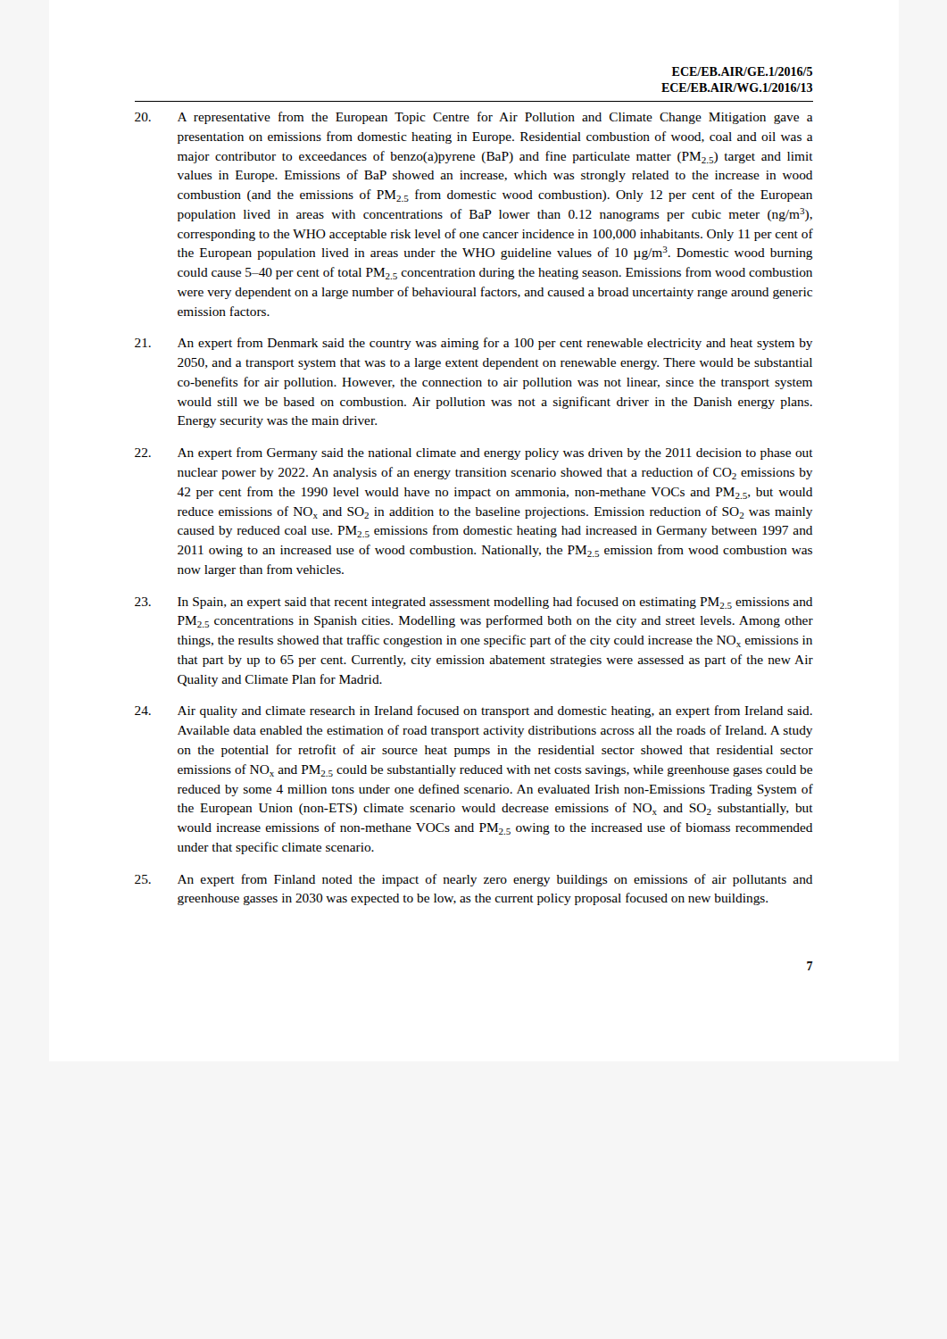ECE/EB.AIR/GE.1/2016/5
ECE/EB.AIR/WG.1/2016/13
20. A representative from the European Topic Centre for Air Pollution and Climate Change Mitigation gave a presentation on emissions from domestic heating in Europe. Residential combustion of wood, coal and oil was a major contributor to exceedances of benzo(a)pyrene (BaP) and fine particulate matter (PM2.5) target and limit values in Europe. Emissions of BaP showed an increase, which was strongly related to the increase in wood combustion (and the emissions of PM2.5 from domestic wood combustion). Only 12 per cent of the European population lived in areas with concentrations of BaP lower than 0.12 nanograms per cubic meter (ng/m3), corresponding to the WHO acceptable risk level of one cancer incidence in 100,000 inhabitants. Only 11 per cent of the European population lived in areas under the WHO guideline values of 10 µg/m3. Domestic wood burning could cause 5–40 per cent of total PM2.5 concentration during the heating season. Emissions from wood combustion were very dependent on a large number of behavioural factors, and caused a broad uncertainty range around generic emission factors.
21. An expert from Denmark said the country was aiming for a 100 per cent renewable electricity and heat system by 2050, and a transport system that was to a large extent dependent on renewable energy. There would be substantial co-benefits for air pollution. However, the connection to air pollution was not linear, since the transport system would still we be based on combustion. Air pollution was not a significant driver in the Danish energy plans. Energy security was the main driver.
22. An expert from Germany said the national climate and energy policy was driven by the 2011 decision to phase out nuclear power by 2022. An analysis of an energy transition scenario showed that a reduction of CO2 emissions by 42 per cent from the 1990 level would have no impact on ammonia, non-methane VOCs and PM2.5, but would reduce emissions of NOx and SO2 in addition to the baseline projections. Emission reduction of SO2 was mainly caused by reduced coal use. PM2.5 emissions from domestic heating had increased in Germany between 1997 and 2011 owing to an increased use of wood combustion. Nationally, the PM2.5 emission from wood combustion was now larger than from vehicles.
23. In Spain, an expert said that recent integrated assessment modelling had focused on estimating PM2.5 emissions and PM2.5 concentrations in Spanish cities. Modelling was performed both on the city and street levels. Among other things, the results showed that traffic congestion in one specific part of the city could increase the NOx emissions in that part by up to 65 per cent. Currently, city emission abatement strategies were assessed as part of the new Air Quality and Climate Plan for Madrid.
24. Air quality and climate research in Ireland focused on transport and domestic heating, an expert from Ireland said. Available data enabled the estimation of road transport activity distributions across all the roads of Ireland. A study on the potential for retrofit of air source heat pumps in the residential sector showed that residential sector emissions of NOx and PM2.5 could be substantially reduced with net costs savings, while greenhouse gases could be reduced by some 4 million tons under one defined scenario. An evaluated Irish non-Emissions Trading System of the European Union (non-ETS) climate scenario would decrease emissions of NOx and SO2 substantially, but would increase emissions of non-methane VOCs and PM2.5 owing to the increased use of biomass recommended under that specific climate scenario.
25. An expert from Finland noted the impact of nearly zero energy buildings on emissions of air pollutants and greenhouse gasses in 2030 was expected to be low, as the current policy proposal focused on new buildings.
7